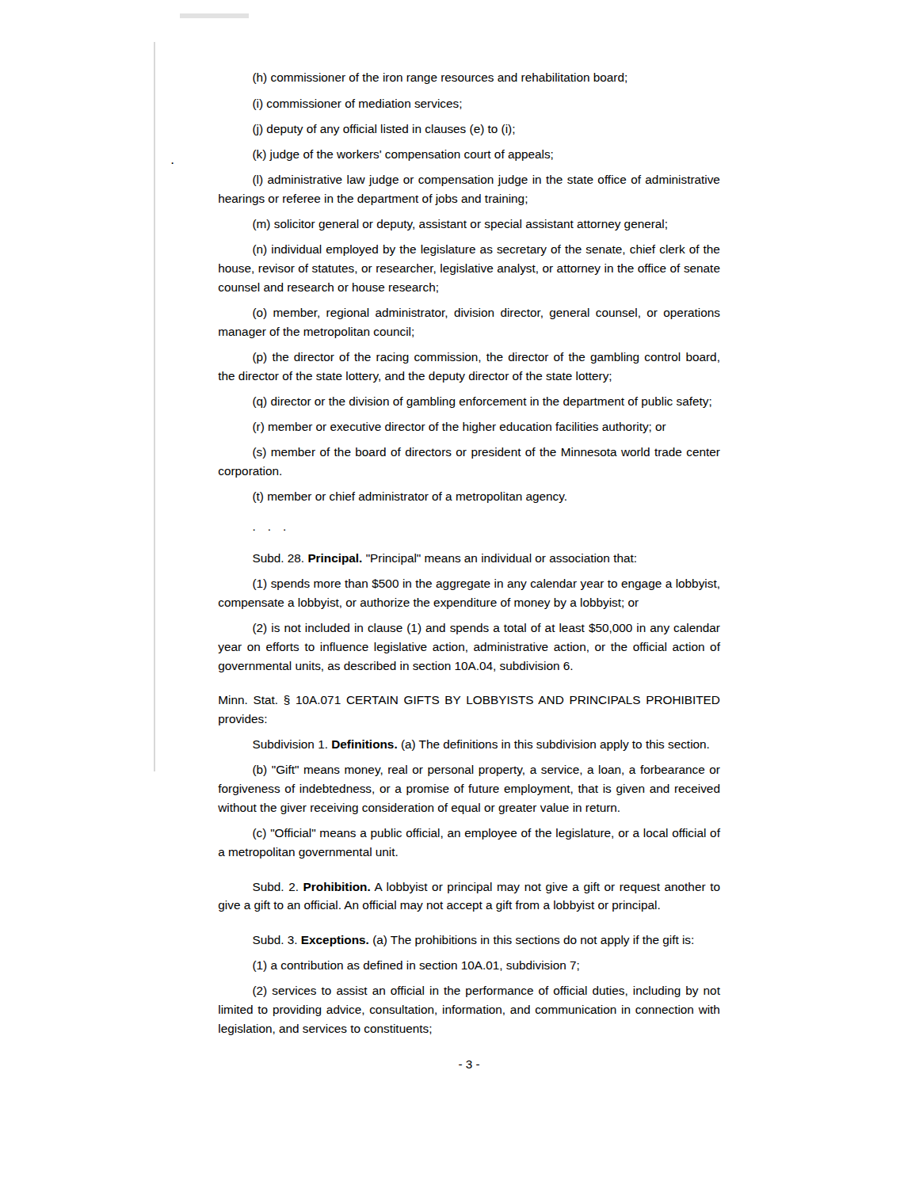·
(h) commissioner of the iron range resources and rehabilitation board;
(i) commissioner of mediation services;
(j) deputy of any official listed in clauses (e) to (i);
(k) judge of the workers' compensation court of appeals;
(l) administrative law judge or compensation judge in the state office of administrative hearings or referee in the department of jobs and training;
(m) solicitor general or deputy, assistant or special assistant attorney general;
(n) individual employed by the legislature as secretary of the senate, chief clerk of the house, revisor of statutes, or researcher, legislative analyst, or attorney in the office of senate counsel and research or house research;
(o) member, regional administrator, division director, general counsel, or operations manager of the metropolitan council;
(p) the director of the racing commission, the director of the gambling control board, the director of the state lottery, and the deputy director of the state lottery;
(q) director or the division of gambling enforcement in the department of public safety;
(r) member or executive director of the higher education facilities authority; or
(s) member of the board of directors or president of the Minnesota world trade center corporation.
(t) member or chief administrator of a metropolitan agency.
. . .
Subd. 28. Principal. "Principal" means an individual or association that:
(1) spends more than $500 in the aggregate in any calendar year to engage a lobbyist, compensate a lobbyist, or authorize the expenditure of money by a lobbyist; or
(2) is not included in clause (1) and spends a total of at least $50,000 in any calendar year on efforts to influence legislative action, administrative action, or the official action of governmental units, as described in section 10A.04, subdivision 6.
Minn. Stat. § 10A.071 CERTAIN GIFTS BY LOBBYISTS AND PRINCIPALS PROHIBITED provides:
Subdivision 1. Definitions. (a) The definitions in this subdivision apply to this section.
(b) "Gift" means money, real or personal property, a service, a loan, a forbearance or forgiveness of indebtedness, or a promise of future employment, that is given and received without the giver receiving consideration of equal or greater value in return.
(c) "Official" means a public official, an employee of the legislature, or a local official of a metropolitan governmental unit.
Subd. 2. Prohibition. A lobbyist or principal may not give a gift or request another to give a gift to an official. An official may not accept a gift from a lobbyist or principal.
Subd. 3. Exceptions. (a) The prohibitions in this sections do not apply if the gift is:
(1) a contribution as defined in section 10A.01, subdivision 7;
(2) services to assist an official in the performance of official duties, including by not limited to providing advice, consultation, information, and communication in connection with legislation, and services to constituents;
- 3 -